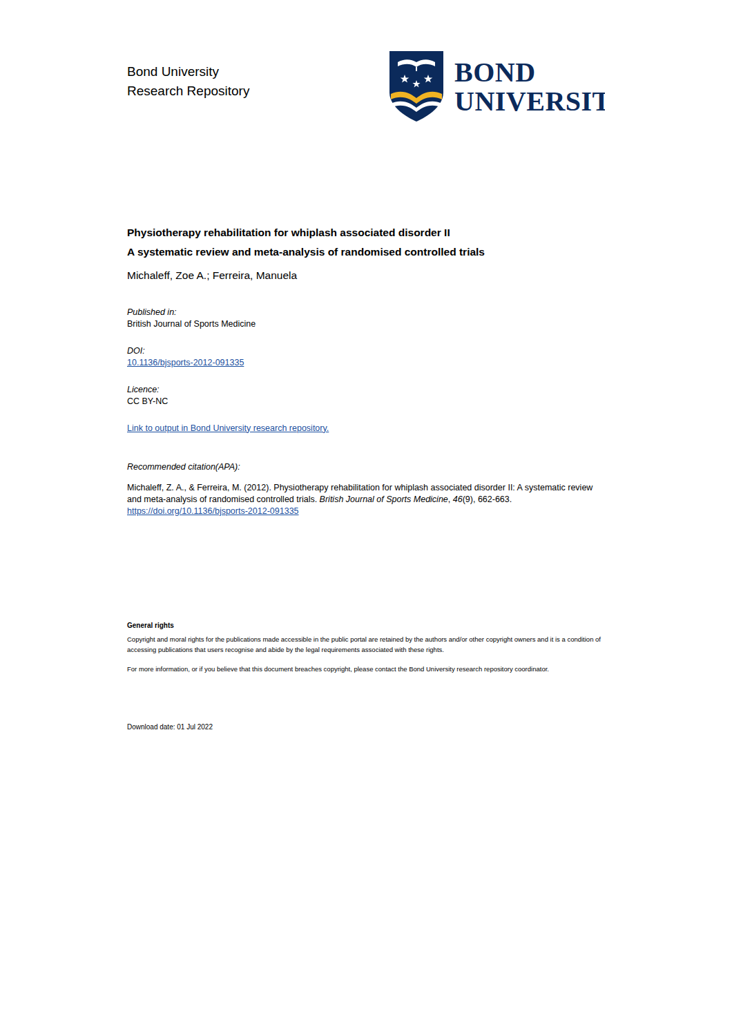Bond University
Research Repository
BOND UNIVERSITY
Physiotherapy rehabilitation for whiplash associated disorder II
A systematic review and meta-analysis of randomised controlled trials
Michaleff, Zoe A.; Ferreira, Manuela
Published in:
British Journal of Sports Medicine
DOI:
10.1136/bjsports-2012-091335
Licence:
CC BY-NC
Link to output in Bond University research repository.
Recommended citation(APA):
Michaleff, Z. A., & Ferreira, M. (2012). Physiotherapy rehabilitation for whiplash associated disorder II: A systematic review and meta-analysis of randomised controlled trials. British Journal of Sports Medicine, 46(9), 662-663. https://doi.org/10.1136/bjsports-2012-091335
General rights
Copyright and moral rights for the publications made accessible in the public portal are retained by the authors and/or other copyright owners and it is a condition of accessing publications that users recognise and abide by the legal requirements associated with these rights.
For more information, or if you believe that this document breaches copyright, please contact the Bond University research repository coordinator.
Download date: 01 Jul 2022